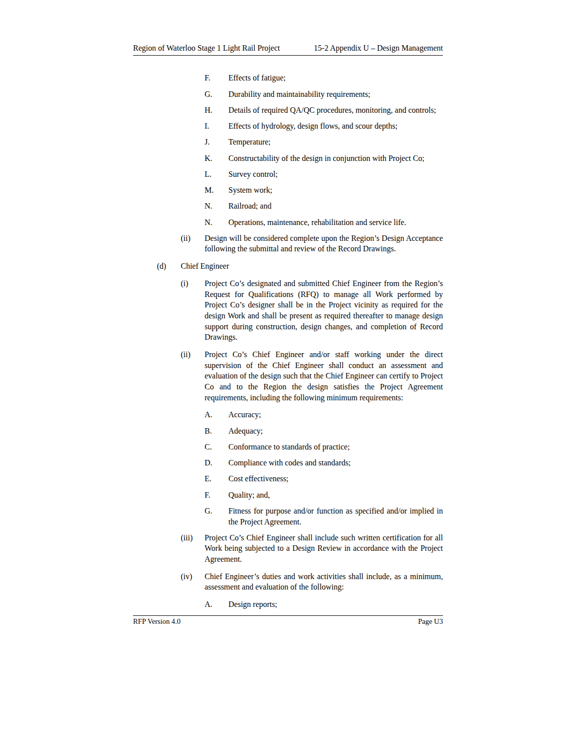Region of Waterloo Stage 1 Light Rail Project 15-2 Appendix U – Design Management
F. Effects of fatigue;
G. Durability and maintainability requirements;
H. Details of required QA/QC procedures, monitoring, and controls;
I. Effects of hydrology, design flows, and scour depths;
J. Temperature;
K. Constructability of the design in conjunction with Project Co;
L. Survey control;
M. System work;
N. Railroad; and
N. Operations, maintenance, rehabilitation and service life.
(ii) Design will be considered complete upon the Region’s Design Acceptance following the submittal and review of the Record Drawings.
(d) Chief Engineer
(i) Project Co’s designated and submitted Chief Engineer from the Region’s Request for Qualifications (RFQ) to manage all Work performed by Project Co’s designer shall be in the Project vicinity as required for the design Work and shall be present as required thereafter to manage design support during construction, design changes, and completion of Record Drawings.
(ii) Project Co’s Chief Engineer and/or staff working under the direct supervision of the Chief Engineer shall conduct an assessment and evaluation of the design such that the Chief Engineer can certify to Project Co and to the Region the design satisfies the Project Agreement requirements, including the following minimum requirements:
A. Accuracy;
B. Adequacy;
C. Conformance to standards of practice;
D. Compliance with codes and standards;
E. Cost effectiveness;
F. Quality; and,
G. Fitness for purpose and/or function as specified and/or implied in the Project Agreement.
(iii) Project Co’s Chief Engineer shall include such written certification for all Work being subjected to a Design Review in accordance with the Project Agreement.
(iv) Chief Engineer’s duties and work activities shall include, as a minimum, assessment and evaluation of the following:
A. Design reports;
RFP Version 4.0 Page U3